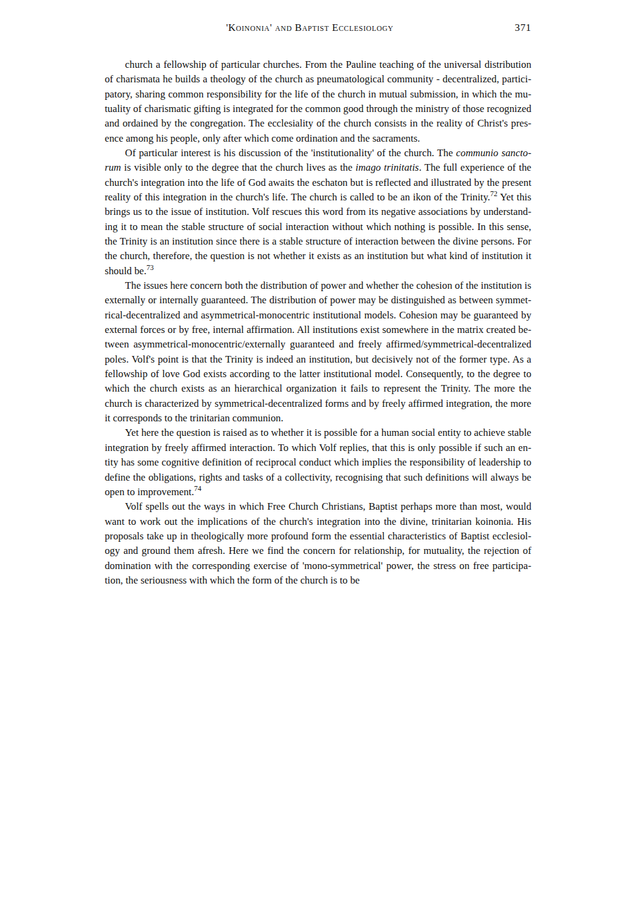'Koinonia' and Baptist Ecclesiology 371
church a fellowship of particular churches. From the Pauline teaching of the universal distribution of charismata he builds a theology of the church as pneumatological community - decentralized, participatory, sharing common responsibility for the life of the church in mutual submission, in which the mutuality of charismatic gifting is integrated for the common good through the ministry of those recognized and ordained by the congregation. The ecclesiality of the church consists in the reality of Christ's presence among his people, only after which come ordination and the sacraments.
Of particular interest is his discussion of the 'institutionality' of the church. The communio sanctorum is visible only to the degree that the church lives as the imago trinitatis. The full experience of the church's integration into the life of God awaits the eschaton but is reflected and illustrated by the present reality of this integration in the church's life. The church is called to be an ikon of the Trinity.72 Yet this brings us to the issue of institution. Volf rescues this word from its negative associations by understanding it to mean the stable structure of social interaction without which nothing is possible. In this sense, the Trinity is an institution since there is a stable structure of interaction between the divine persons. For the church, therefore, the question is not whether it exists as an institution but what kind of institution it should be.73
The issues here concern both the distribution of power and whether the cohesion of the institution is externally or internally guaranteed. The distribution of power may be distinguished as between symmetrical-decentralized and asymmetrical-monocentric institutional models. Cohesion may be guaranteed by external forces or by free, internal affirmation. All institutions exist somewhere in the matrix created between asymmetrical-monocentric/externally guaranteed and freely affirmed/symmetrical-decentralized poles. Volf's point is that the Trinity is indeed an institution, but decisively not of the former type. As a fellowship of love God exists according to the latter institutional model. Consequently, to the degree to which the church exists as an hierarchical organization it fails to represent the Trinity. The more the church is characterized by symmetrical-decentralized forms and by freely affirmed integration, the more it corresponds to the trinitarian communion.
Yet here the question is raised as to whether it is possible for a human social entity to achieve stable integration by freely affirmed interaction. To which Volf replies, that this is only possible if such an entity has some cognitive definition of reciprocal conduct which implies the responsibility of leadership to define the obligations, rights and tasks of a collectivity, recognising that such definitions will always be open to improvement.74
Volf spells out the ways in which Free Church Christians, Baptist perhaps more than most, would want to work out the implications of the church's integration into the divine, trinitarian koinonia. His proposals take up in theologically more profound form the essential characteristics of Baptist ecclesiology and ground them afresh. Here we find the concern for relationship, for mutuality, the rejection of domination with the corresponding exercise of 'mono-symmetrical' power, the stress on free participation, the seriousness with which the form of the church is to be